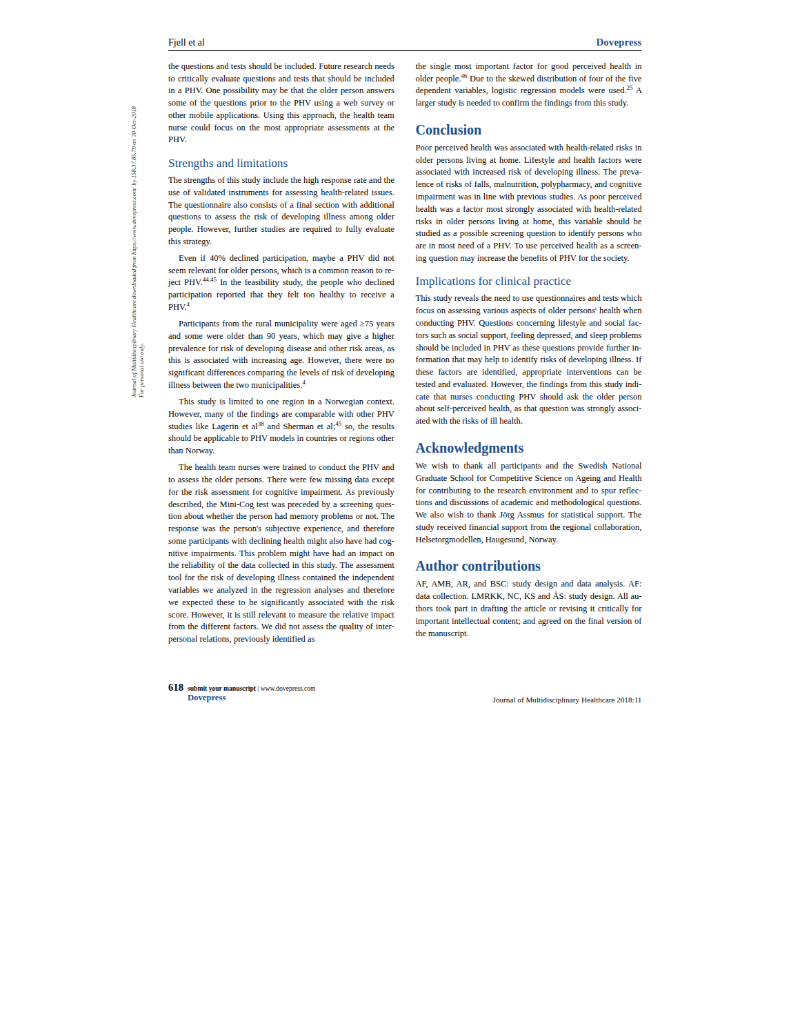Fjell et al
Dovepress
Journal of Multidisciplinary Healthcare downloaded from https://www.dovepress.com/ by 158.37.85.79 on 30-Oct-2018
For personal use only.
the questions and tests should be included. Future research needs to critically evaluate questions and tests that should be included in a PHV. One possibility may be that the older person answers some of the questions prior to the PHV using a web survey or other mobile applications. Using this approach, the health team nurse could focus on the most appropriate assessments at the PHV.
Strengths and limitations
The strengths of this study include the high response rate and the use of validated instruments for assessing health-related issues. The questionnaire also consists of a final section with additional questions to assess the risk of developing illness among older people. However, further studies are required to fully evaluate this strategy.
Even if 40% declined participation, maybe a PHV did not seem relevant for older persons, which is a common reason to reject PHV.44,45 In the feasibility study, the people who declined participation reported that they felt too healthy to receive a PHV.4
Participants from the rural municipality were aged ≥75 years and some were older than 90 years, which may give a higher prevalence for risk of developing disease and other risk areas, as this is associated with increasing age. However, there were no significant differences comparing the levels of risk of developing illness between the two municipalities.4
This study is limited to one region in a Norwegian context. However, many of the findings are comparable with other PHV studies like Lagerin et al38 and Sherman et al;45 so, the results should be applicable to PHV models in countries or regions other than Norway.
The health team nurses were trained to conduct the PHV and to assess the older persons. There were few missing data except for the risk assessment for cognitive impairment. As previously described, the Mini-Cog test was preceded by a screening question about whether the person had memory problems or not. The response was the person's subjective experience, and therefore some participants with declining health might also have had cognitive impairments. This problem might have had an impact on the reliability of the data collected in this study. The assessment tool for the risk of developing illness contained the independent variables we analyzed in the regression analyses and therefore we expected these to be significantly associated with the risk score. However, it is still relevant to measure the relative impact from the different factors. We did not assess the quality of interpersonal relations, previously identified as
the single most important factor for good perceived health in older people.46 Due to the skewed distribution of four of the five dependent variables, logistic regression models were used.25 A larger study is needed to confirm the findings from this study.
Conclusion
Poor perceived health was associated with health-related risks in older persons living at home. Lifestyle and health factors were associated with increased risk of developing illness. The prevalence of risks of falls, malnutrition, polypharmacy, and cognitive impairment was in line with previous studies. As poor perceived health was a factor most strongly associated with health-related risks in older persons living at home, this variable should be studied as a possible screening question to identify persons who are in most need of a PHV. To use perceived health as a screening question may increase the benefits of PHV for the society.
Implications for clinical practice
This study reveals the need to use questionnaires and tests which focus on assessing various aspects of older persons' health when conducting PHV. Questions concerning lifestyle and social factors such as social support, feeling depressed, and sleep problems should be included in PHV as these questions provide further information that may help to identify risks of developing illness. If these factors are identified, appropriate interventions can be tested and evaluated. However, the findings from this study indicate that nurses conducting PHV should ask the older person about self-perceived health, as that question was strongly associated with the risks of ill health.
Acknowledgments
We wish to thank all participants and the Swedish National Graduate School for Competitive Science on Ageing and Health for contributing to the research environment and to spur reflections and discussions of academic and methodological questions. We also wish to thank Jörg Assmus for statistical support. The study received financial support from the regional collaboration, Helsetorgmodellen, Haugesund, Norway.
Author contributions
AF, AMB, AR, and BSC: study design and data analysis. AF: data collection. LMRKK, NC, KS and ÅS: study design. All authors took part in drafting the article or revising it critically for important intellectual content; and agreed on the final version of the manuscript.
618 submit your manuscript | www.dovepress.com
Dovepress
Journal of Multidisciplinary Healthcare 2018:11